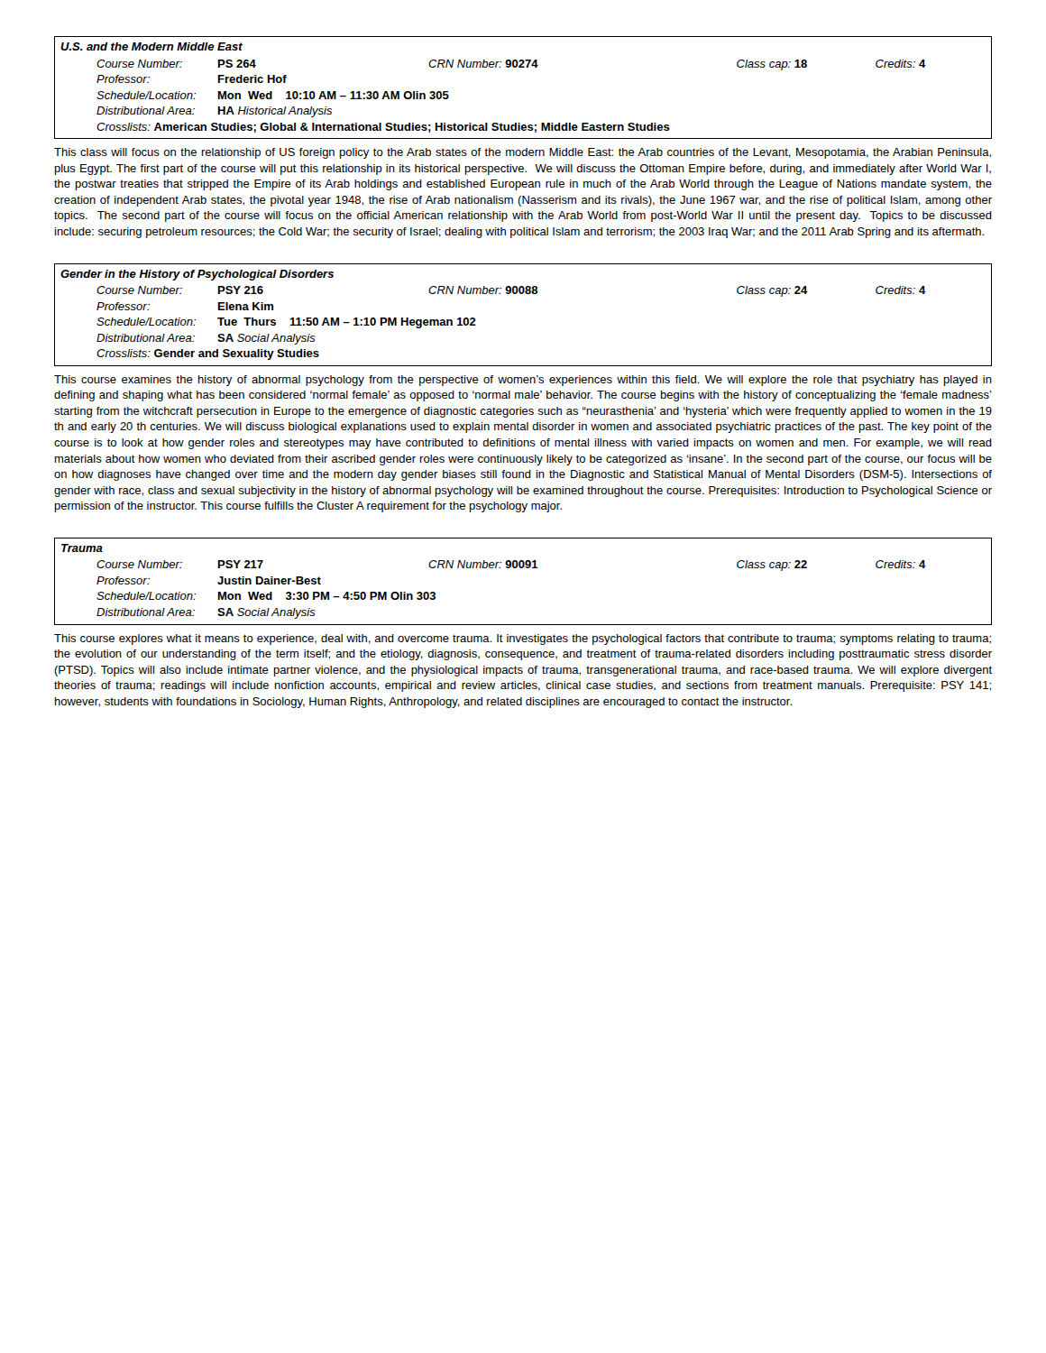U.S. and the Modern Middle East
| Course Number: | PS 264 | CRN Number: 90274 | Class cap: 18 | Credits: 4 |
| Professor: | Frederic Hof |
| Schedule/Location: | Mon Wed 10:10 AM – 11:30 AM Olin 305 |
| Distributional Area: | HA Historical Analysis |
Crosslists: American Studies; Global & International Studies; Historical Studies; Middle Eastern Studies
This class will focus on the relationship of US foreign policy to the Arab states of the modern Middle East: the Arab countries of the Levant, Mesopotamia, the Arabian Peninsula, plus Egypt. The first part of the course will put this relationship in its historical perspective. We will discuss the Ottoman Empire before, during, and immediately after World War I, the postwar treaties that stripped the Empire of its Arab holdings and established European rule in much of the Arab World through the League of Nations mandate system, the creation of independent Arab states, the pivotal year 1948, the rise of Arab nationalism (Nasserism and its rivals), the June 1967 war, and the rise of political Islam, among other topics. The second part of the course will focus on the official American relationship with the Arab World from post-World War II until the present day. Topics to be discussed include: securing petroleum resources; the Cold War; the security of Israel; dealing with political Islam and terrorism; the 2003 Iraq War; and the 2011 Arab Spring and its aftermath.
Gender in the History of Psychological Disorders
| Course Number: | PSY 216 | CRN Number: 90088 | Class cap: 24 | Credits: 4 |
| Professor: | Elena Kim |
| Schedule/Location: | Tue Thurs 11:50 AM – 1:10 PM Hegeman 102 |
| Distributional Area: | SA Social Analysis |
Crosslists: Gender and Sexuality Studies
This course examines the history of abnormal psychology from the perspective of women’s experiences within this field. We will explore the role that psychiatry has played in defining and shaping what has been considered ‘normal female’ as opposed to ‘normal male’ behavior. The course begins with the history of conceptualizing the ‘female madness’ starting from the witchcraft persecution in Europe to the emergence of diagnostic categories such as “neurasthenia’ and ‘hysteria’ which were frequently applied to women in the 19 th and early 20 th centuries. We will discuss biological explanations used to explain mental disorder in women and associated psychiatric practices of the past. The key point of the course is to look at how gender roles and stereotypes may have contributed to definitions of mental illness with varied impacts on women and men. For example, we will read materials about how women who deviated from their ascribed gender roles were continuously likely to be categorized as ‘insane’. In the second part of the course, our focus will be on how diagnoses have changed over time and the modern day gender biases still found in the Diagnostic and Statistical Manual of Mental Disorders (DSM-5). Intersections of gender with race, class and sexual subjectivity in the history of abnormal psychology will be examined throughout the course. Prerequisites: Introduction to Psychological Science or permission of the instructor. This course fulfills the Cluster A requirement for the psychology major.
Trauma
| Course Number: | PSY 217 | CRN Number: 90091 | Class cap: 22 | Credits: 4 |
| Professor: | Justin Dainer-Best |
| Schedule/Location: | Mon Wed 3:30 PM – 4:50 PM Olin 303 |
| Distributional Area: | SA Social Analysis |
This course explores what it means to experience, deal with, and overcome trauma. It investigates the psychological factors that contribute to trauma; symptoms relating to trauma; the evolution of our understanding of the term itself; and the etiology, diagnosis, consequence, and treatment of trauma-related disorders including posttraumatic stress disorder (PTSD). Topics will also include intimate partner violence, and the physiological impacts of trauma, transgenerational trauma, and race-based trauma. We will explore divergent theories of trauma; readings will include nonfiction accounts, empirical and review articles, clinical case studies, and sections from treatment manuals. Prerequisite: PSY 141; however, students with foundations in Sociology, Human Rights, Anthropology, and related disciplines are encouraged to contact the instructor.